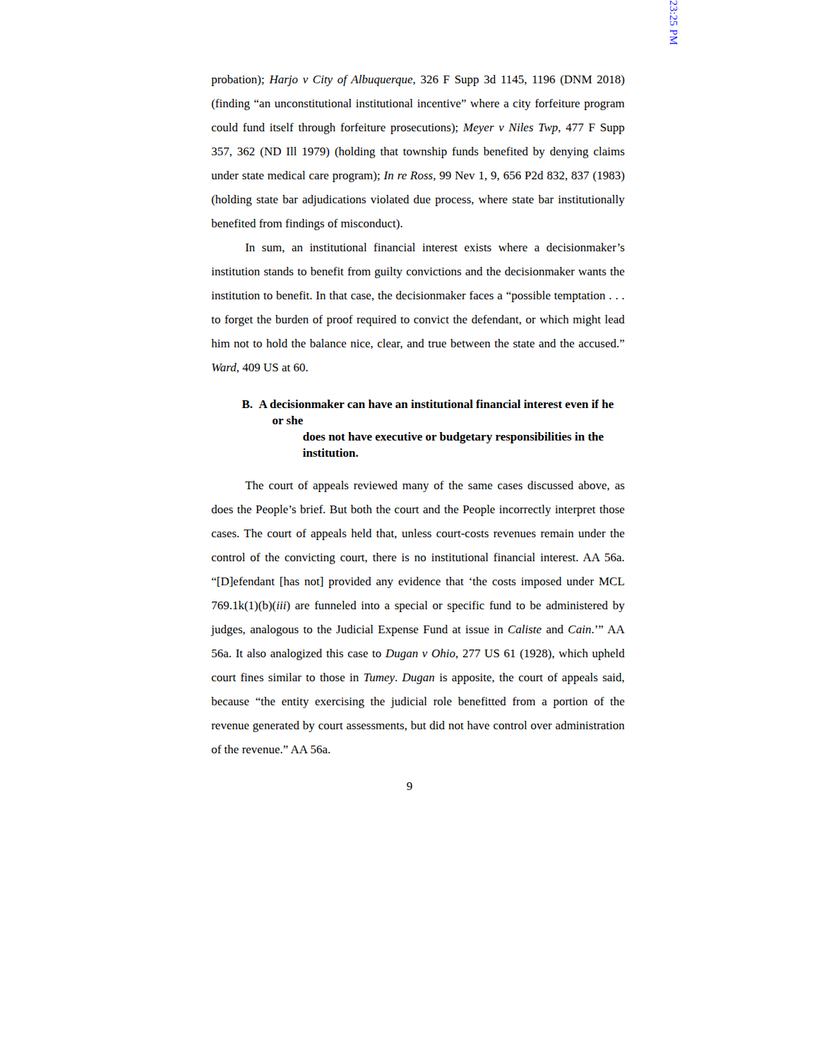RECEIVED by MSC 3/7/2022 4:23:25 PM
probation); Harjo v City of Albuquerque, 326 F Supp 3d 1145, 1196 (DNM 2018) (finding “an unconstitutional institutional incentive” where a city forfeiture program could fund itself through forfeiture prosecutions); Meyer v Niles Twp, 477 F Supp 357, 362 (ND Ill 1979) (holding that township funds benefited by denying claims under state medical care program); In re Ross, 99 Nev 1, 9, 656 P2d 832, 837 (1983) (holding state bar adjudications violated due process, where state bar institutionally benefited from findings of misconduct).
In sum, an institutional financial interest exists where a decisionmaker’s institution stands to benefit from guilty convictions and the decisionmaker wants the institution to benefit. In that case, the decisionmaker faces a “possible temptation . . . to forget the burden of proof required to convict the defendant, or which might lead him not to hold the balance nice, clear, and true between the state and the accused.” Ward, 409 US at 60.
B. A decisionmaker can have an institutional financial interest even if he or she does not have executive or budgetary responsibilities in the institution.
The court of appeals reviewed many of the same cases discussed above, as does the People’s brief. But both the court and the People incorrectly interpret those cases. The court of appeals held that, unless court-costs revenues remain under the control of the convicting court, there is no institutional financial interest. AA 56a. “[D]efendant [has not] provided any evidence that ‘the costs imposed under MCL 769.1k(1)(b)(iii) are funneled into a special or specific fund to be administered by judges, analogous to the Judicial Expense Fund at issue in Caliste and Cain.’” AA 56a. It also analogized this case to Dugan v Ohio, 277 US 61 (1928), which upheld court fines similar to those in Tumey. Dugan is apposite, the court of appeals said, because “the entity exercising the judicial role benefitted from a portion of the revenue generated by court assessments, but did not have control over administration of the revenue.” AA 56a.
9